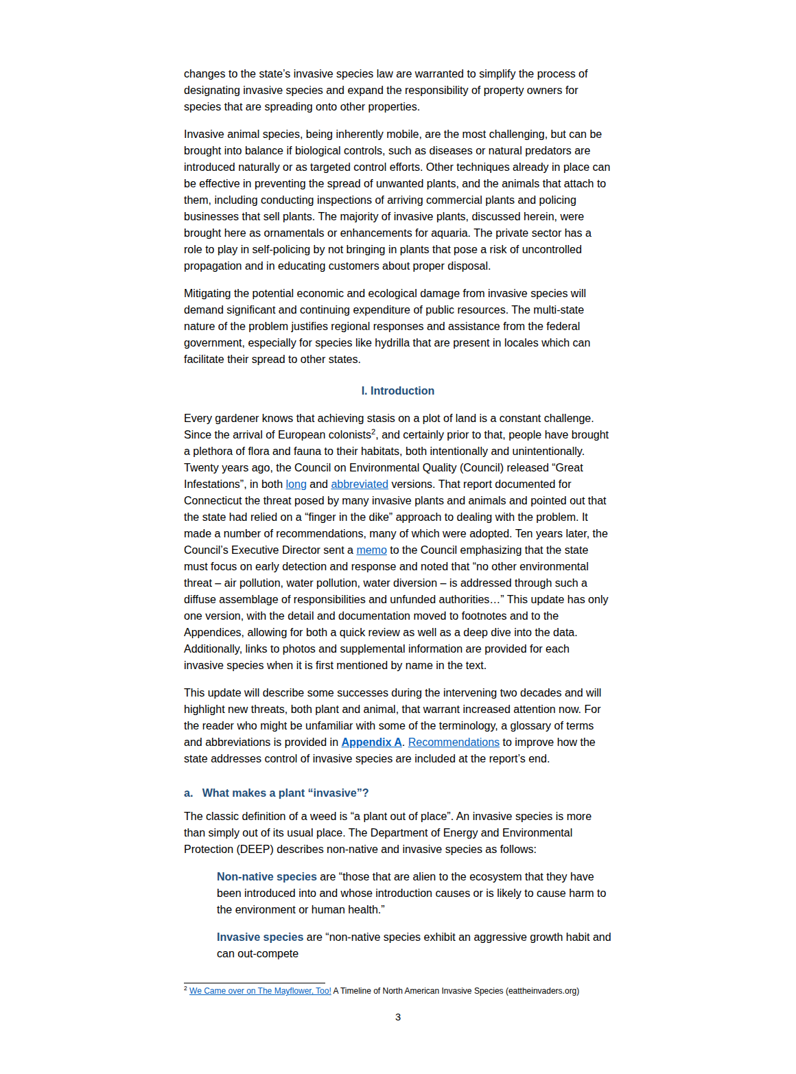changes to the state’s invasive species law are warranted to simplify the process of designating invasive species and expand the responsibility of property owners for species that are spreading onto other properties.
Invasive animal species, being inherently mobile, are the most challenging, but can be brought into balance if biological controls, such as diseases or natural predators are introduced naturally or as targeted control efforts. Other techniques already in place can be effective in preventing the spread of unwanted plants, and the animals that attach to them, including conducting inspections of arriving commercial plants and policing businesses that sell plants. The majority of invasive plants, discussed herein, were brought here as ornamentals or enhancements for aquaria. The private sector has a role to play in self-policing by not bringing in plants that pose a risk of uncontrolled propagation and in educating customers about proper disposal.
Mitigating the potential economic and ecological damage from invasive species will demand significant and continuing expenditure of public resources. The multi-state nature of the problem justifies regional responses and assistance from the federal government, especially for species like hydrilla that are present in locales which can facilitate their spread to other states.
I. Introduction
Every gardener knows that achieving stasis on a plot of land is a constant challenge. Since the arrival of European colonists2, and certainly prior to that, people have brought a plethora of flora and fauna to their habitats, both intentionally and unintentionally. Twenty years ago, the Council on Environmental Quality (Council) released “Great Infestations”, in both long and abbreviated versions. That report documented for Connecticut the threat posed by many invasive plants and animals and pointed out that the state had relied on a “finger in the dike” approach to dealing with the problem. It made a number of recommendations, many of which were adopted. Ten years later, the Council’s Executive Director sent a memo to the Council emphasizing that the state must focus on early detection and response and noted that “no other environmental threat – air pollution, water pollution, water diversion – is addressed through such a diffuse assemblage of responsibilities and unfunded authorities…” This update has only one version, with the detail and documentation moved to footnotes and to the Appendices, allowing for both a quick review as well as a deep dive into the data. Additionally, links to photos and supplemental information are provided for each invasive species when it is first mentioned by name in the text.
This update will describe some successes during the intervening two decades and will highlight new threats, both plant and animal, that warrant increased attention now. For the reader who might be unfamiliar with some of the terminology, a glossary of terms and abbreviations is provided in Appendix A. Recommendations to improve how the state addresses control of invasive species are included at the report’s end.
a. What makes a plant “invasive”?
The classic definition of a weed is “a plant out of place”. An invasive species is more than simply out of its usual place. The Department of Energy and Environmental Protection (DEEP) describes non-native and invasive species as follows:
Non-native species are “those that are alien to the ecosystem that they have been introduced into and whose introduction causes or is likely to cause harm to the environment or human health.”
Invasive species are “non-native species exhibit an aggressive growth habit and can out-compete
2 We Came over on The Mayflower, Too! A Timeline of North American Invasive Species (eattheinvaders.org)
3